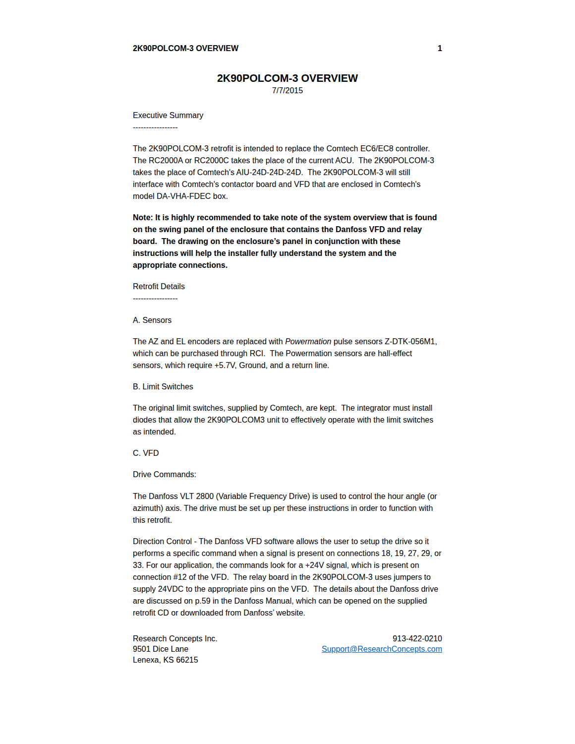2K90POLCOM-3 OVERVIEW 1
2K90POLCOM-3 OVERVIEW
7/7/2015
Executive Summary
-----------------
The 2K90POLCOM-3 retrofit is intended to replace the Comtech EC6/EC8 controller. The RC2000A or RC2000C takes the place of the current ACU. The 2K90POLCOM-3 takes the place of Comtech's AIU-24D-24D-24D. The 2K90POLCOM-3 will still interface with Comtech's contactor board and VFD that are enclosed in Comtech's model DA-VHA-FDEC box.
Note: It is highly recommended to take note of the system overview that is found on the swing panel of the enclosure that contains the Danfoss VFD and relay board. The drawing on the enclosure’s panel in conjunction with these instructions will help the installer fully understand the system and the appropriate connections.
Retrofit Details
-----------------
A. Sensors
The AZ and EL encoders are replaced with Powermation pulse sensors Z-DTK-056M1, which can be purchased through RCI. The Powermation sensors are hall-effect sensors, which require +5.7V, Ground, and a return line.
B. Limit Switches
The original limit switches, supplied by Comtech, are kept. The integrator must install diodes that allow the 2K90POLCOM3 unit to effectively operate with the limit switches as intended.
C. VFD
Drive Commands:
The Danfoss VLT 2800 (Variable Frequency Drive) is used to control the hour angle (or azimuth) axis. The drive must be set up per these instructions in order to function with this retrofit.
Direction Control - The Danfoss VFD software allows the user to setup the drive so it performs a specific command when a signal is present on connections 18, 19, 27, 29, or 33. For our application, the commands look for a +24V signal, which is present on connection #12 of the VFD. The relay board in the 2K90POLCOM-3 uses jumpers to supply 24VDC to the appropriate pins on the VFD. The details about the Danfoss drive are discussed on p.59 in the Danfoss Manual, which can be opened on the supplied retrofit CD or downloaded from Danfoss’ website.
Research Concepts Inc. 913-422-0210
9501 Dice Lane Support@ResearchConcepts.com
Lenexa, KS 66215